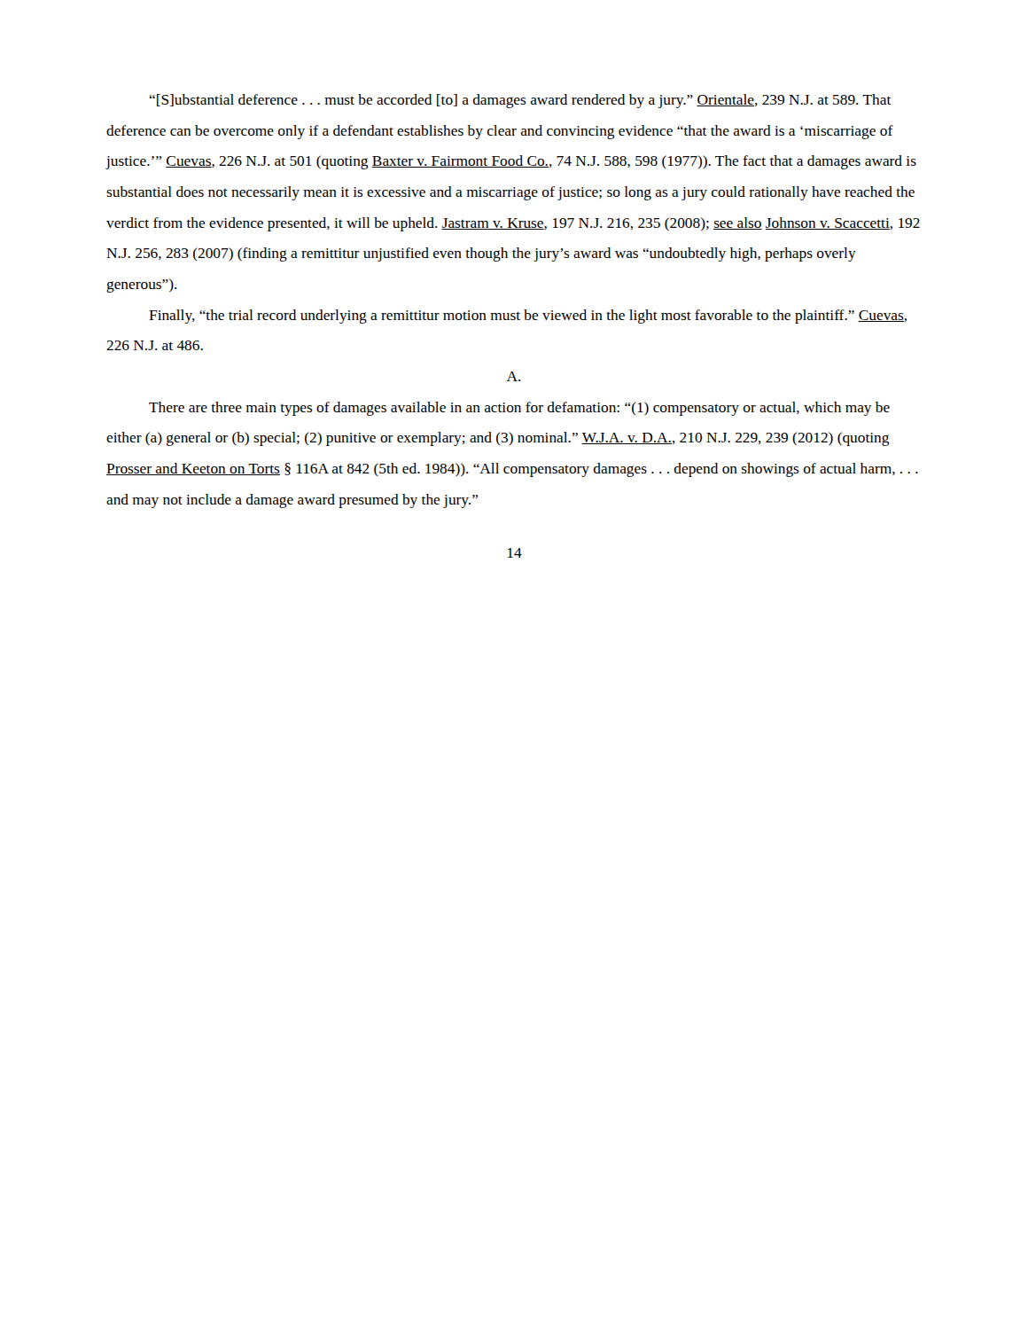“[S]ubstantial deference . . . must be accorded [to] a damages award rendered by a jury.” Orientale, 239 N.J. at 589. That deference can be overcome only if a defendant establishes by clear and convincing evidence “that the award is a ‘miscarriage of justice.’” Cuevas, 226 N.J. at 501 (quoting Baxter v. Fairmont Food Co., 74 N.J. 588, 598 (1977)). The fact that a damages award is substantial does not necessarily mean it is excessive and a miscarriage of justice; so long as a jury could rationally have reached the verdict from the evidence presented, it will be upheld. Jastram v. Kruse, 197 N.J. 216, 235 (2008); see also Johnson v. Scaccetti, 192 N.J. 256, 283 (2007) (finding a remittitur unjustified even though the jury’s award was “undoubtedly high, perhaps overly generous”).
Finally, “the trial record underlying a remittitur motion must be viewed in the light most favorable to the plaintiff.” Cuevas, 226 N.J. at 486.
A.
There are three main types of damages available in an action for defamation: “(1) compensatory or actual, which may be either (a) general or (b) special; (2) punitive or exemplary; and (3) nominal.” W.J.A. v. D.A., 210 N.J. 229, 239 (2012) (quoting Prosser and Keeton on Torts § 116A at 842 (5th ed. 1984)). “All compensatory damages . . . depend on showings of actual harm, . . . and may not include a damage award presumed by the jury.”
14